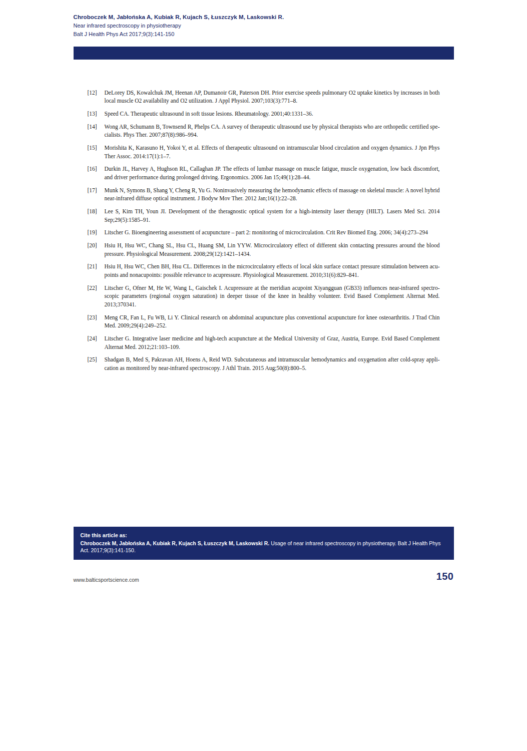Chroboczek M, Jabłońska A, Kubiak R, Kujach S, Łuszczyk M, Laskowski R.
Near infrared spectroscopy in physiotherapy
Balt J Health Phys Act 2017;9(3):141-150
[12]
DeLorey DS, Kowalchuk JM, Heenan AP, Dumanoir GR, Paterson DH. Prior exercise speeds pulmonary O2 uptake kinetics by increases in both local muscle O2 availability and O2 utilization. J Appl Physiol. 2007;103(3):771–8.
[13]
Speed CA. Therapeutic ultrasound in soft tissue lesions. Rheumatology. 2001;40:1331–36.
[14]
Wong AR, Schumann B, Townsend R, Phelps CA. A survey of therapeutic ultrasound use by physical therapists who are orthopedic certified specialists. Phys Ther. 2007;87(8):986–994.
[15]
Morishita K, Karasuno H, Yokoi Y, et al. Effects of therapeutic ultrasound on intramuscular blood circulation and oxygen dynamics. J Jpn Phys Ther Assoc. 2014:17(1):1–7.
[16]
Durkin JL, Harvey A, Hughson RL, Callaghan JP. The effects of lumbar massage on muscle fatigue, muscle oxygenation, low back discomfort, and driver performance during prolonged driving. Ergonomics. 2006 Jan 15;49(1):28–44.
[17]
Munk N, Symons B, Shang Y, Cheng R, Yu G. Noninvasively measuring the hemodynamic effects of massage on skeletal muscle: A novel hybrid near-infrared diffuse optical instrument. J Bodyw Mov Ther. 2012 Jan;16(1):22–28.
[18]
Lee S, Kim TH, Youn JI. Development of the theragnostic optical system for a high-intensity laser therapy (HILT). Lasers Med Sci. 2014 Sep;29(5):1585–91.
[19]
Litscher G. Bioengineering assessment of acupuncture – part 2: monitoring of microcirculation. Crit Rev Biomed Eng. 2006; 34(4):273–294
[20]
Hsiu H, Hsu WC, Chang SL, Hsu CL, Huang SM, Lin YYW. Microcirculatory effect of different skin contacting pressures around the blood pressure. Physiological Measurement. 2008;29(12):1421–1434.
[21]
Hsiu H, Hsu WC, Chen BH, Hsu CL. Differences in the microcirculatory effects of local skin surface contact pressure stimulation between acupoints and nonacupoints: possible relevance to acupressure. Physiological Measurement. 2010;31(6):829–841.
[22]
Litscher G, Ofner M, He W, Wang L, Gaischek I. Acupressure at the meridian acupoint Xiyangguan (GB33) influences near-infrared spectroscopic parameters (regional oxygen saturation) in deeper tissue of the knee in healthy volunteer. Evid Based Complement Alternat Med. 2013;370341.
[23]
Meng CR, Fan L, Fu WB, Li Y. Clinical research on abdominal acupuncture plus conventional acupuncture for knee osteoarthritis. J Trad Chin Med. 2009;29(4):249–252.
[24]
Litscher G. Integrative laser medicine and high-tech acupuncture at the Medical University of Graz, Austria, Europe. Evid Based Complement Alternat Med. 2012;21:103–109.
[25]
Shadgan B, Med S, Pakravan AH, Hoens A, Reid WD. Subcutaneous and intramuscular hemodynamics and oxygenation after cold-spray application as monitored by near-infrared spectroscopy. J Athl Train. 2015 Aug;50(8):800–5.
Cite this article as:
Chroboczek M, Jabłońska A, Kubiak R, Kujach S, Łuszczyk M, Laskowski R. Usage of near infrared spectroscopy in physiotherapy. Balt J Health Phys Act. 2017;9(3):141-150.
www.balticsportscience.com
150